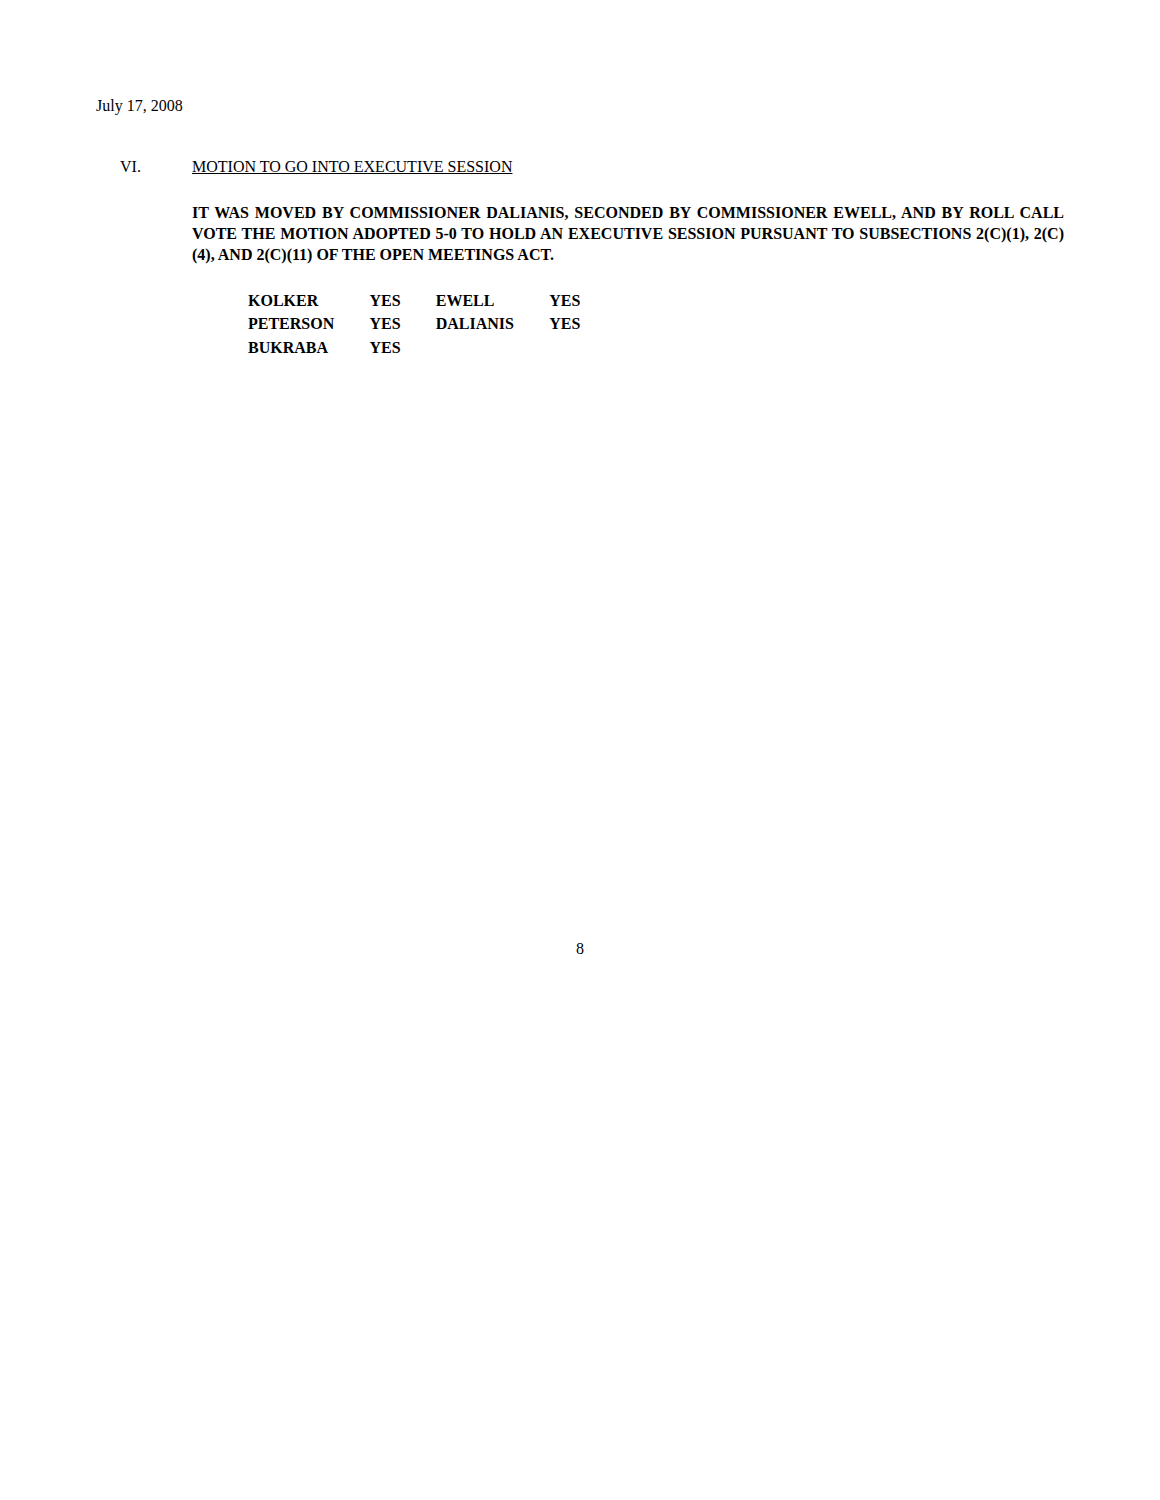July 17, 2008
VI. MOTION TO GO INTO EXECUTIVE SESSION
It was moved by Commissioner Dalianis, seconded by Commissioner Ewell, and by roll call vote the motion adopted 5-0 to hold an executive session pursuant to subsections 2(c)(1), 2(c)(4), and 2(c)(11) of the Open Meetings Act.
| KOLKER | YES | EWELL | YES |
| PETERSON | YES | DALIANIS | YES |
| BUKRABA | YES | | |
8